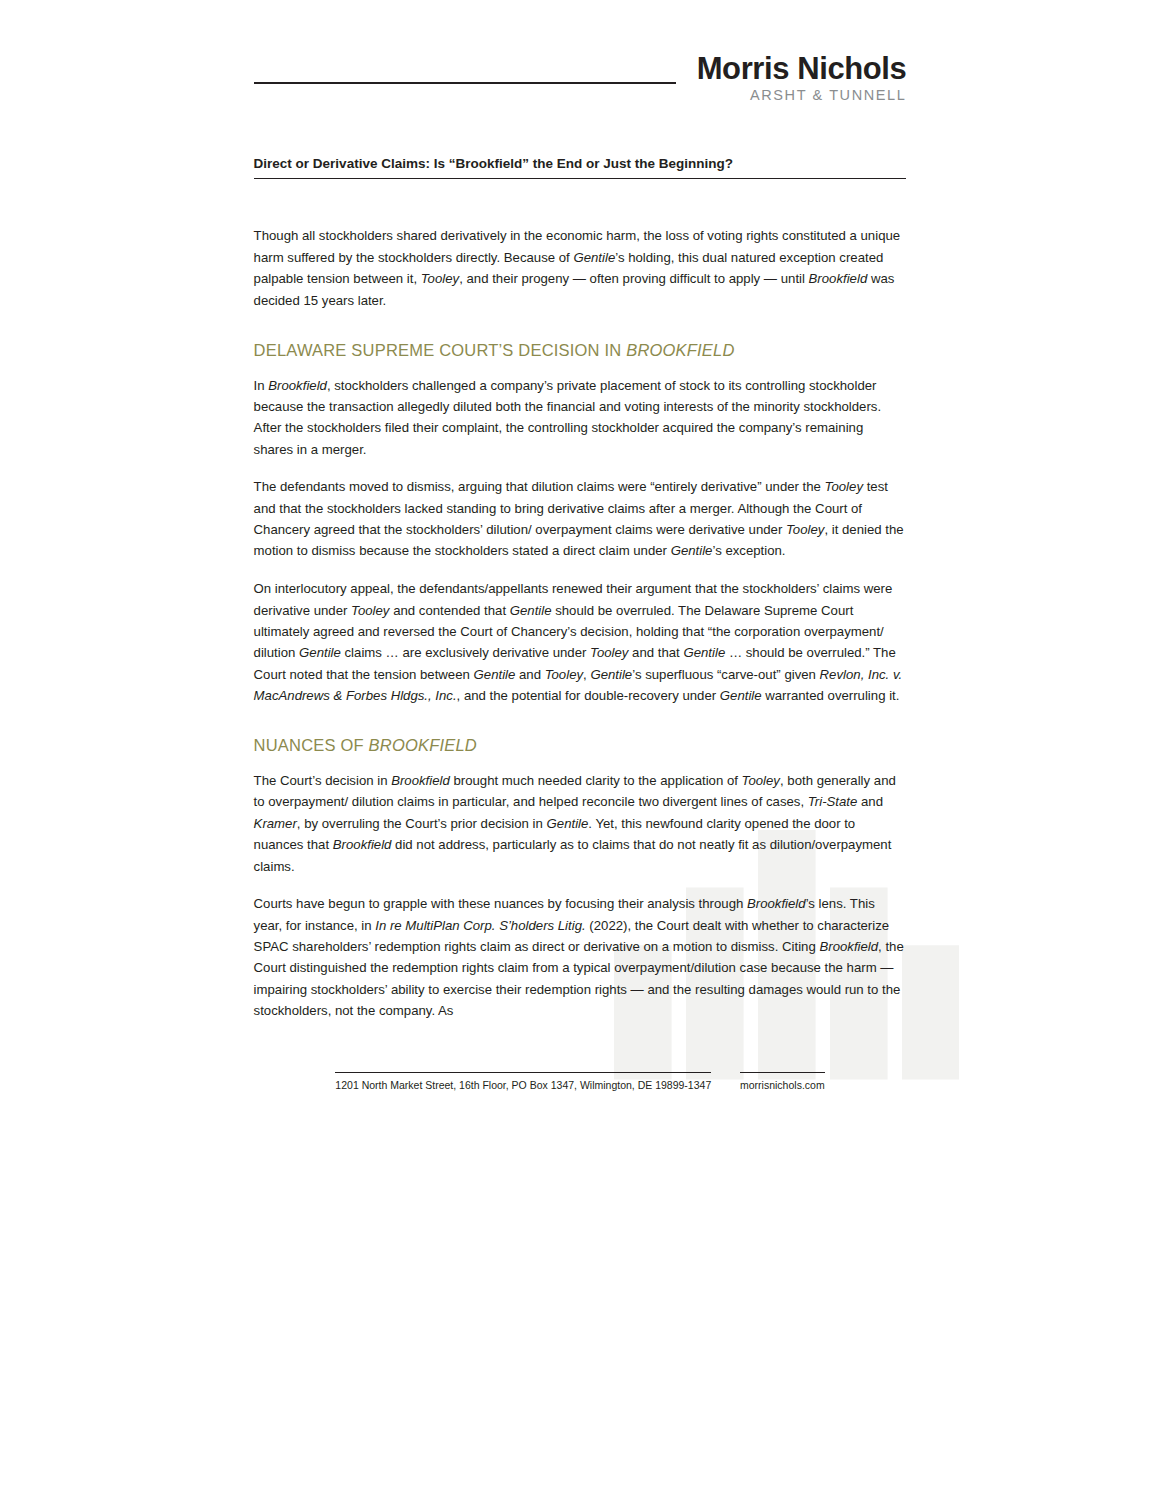Morris Nichols
ARSHT & TUNNELL
Direct or Derivative Claims: Is “Brookfield” the End or Just the Beginning?
Though all stockholders shared derivatively in the economic harm, the loss of voting rights constituted a unique harm suffered by the stockholders directly. Because of Gentile’s holding, this dual natured exception created palpable tension between it, Tooley, and their progeny — often proving difficult to apply — until Brookfield was decided 15 years later.
DELAWARE SUPREME COURT’S DECISION IN BROOKFIELD
In Brookfield, stockholders challenged a company’s private placement of stock to its controlling stockholder because the transaction allegedly diluted both the financial and voting interests of the minority stockholders. After the stockholders filed their complaint, the controlling stockholder acquired the company’s remaining shares in a merger.
The defendants moved to dismiss, arguing that dilution claims were “entirely derivative” under the Tooley test and that the stockholders lacked standing to bring derivative claims after a merger. Although the Court of Chancery agreed that the stockholders’ dilution/ overpayment claims were derivative under Tooley, it denied the motion to dismiss because the stockholders stated a direct claim under Gentile’s exception.
On interlocutory appeal, the defendants/appellants renewed their argument that the stockholders’ claims were derivative under Tooley and contended that Gentile should be overruled. The Delaware Supreme Court ultimately agreed and reversed the Court of Chancery’s decision, holding that “the corporation overpayment/ dilution Gentile claims … are exclusively derivative under Tooley and that Gentile … should be overruled.” The Court noted that the tension between Gentile and Tooley, Gentile’s superfluous “carve-out” given Revlon, Inc. v. MacAndrews & Forbes Hldgs., Inc., and the potential for double-recovery under Gentile warranted overruling it.
NUANCES OF BROOKFIELD
The Court’s decision in Brookfield brought much needed clarity to the application of Tooley, both generally and to overpayment/ dilution claims in particular, and helped reconcile two divergent lines of cases, Tri-State and Kramer, by overruling the Court’s prior decision in Gentile. Yet, this newfound clarity opened the door to nuances that Brookfield did not address, particularly as to claims that do not neatly fit as dilution/overpayment claims.
Courts have begun to grapple with these nuances by focusing their analysis through Brookfield’s lens. This year, for instance, in In re MultiPlan Corp. S’holders Litig. (2022), the Court dealt with whether to characterize SPAC shareholders’ redemption rights claim as direct or derivative on a motion to dismiss. Citing Brookfield, the Court distinguished the redemption rights claim from a typical overpayment/dilution case because the harm — impairing stockholders’ ability to exercise their redemption rights — and the resulting damages would run to the stockholders, not the company. As
1201 North Market Street, 16th Floor, PO Box 1347, Wilmington, DE 19899-1347
morrisnichols.com